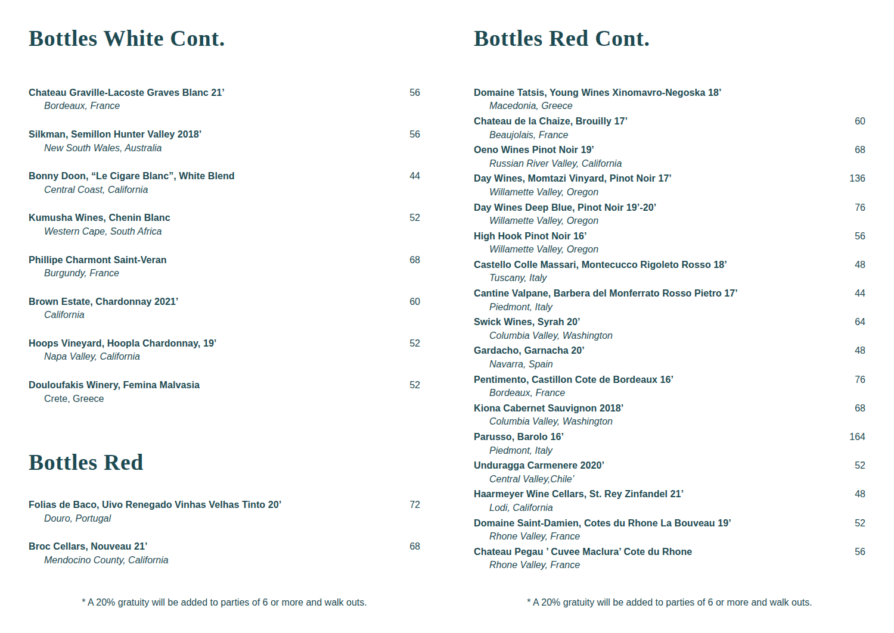Bottles White Cont.
Chateau Graville-Lacoste Graves Blanc 21’ 56
Bordeaux, France
Silkman, Semillon Hunter Valley 2018’ 56
New South Wales, Australia
Bonny Doon, “Le Cigare Blanc”, White Blend 44
Central Coast, California
Kumusha Wines, Chenin Blanc 52
Western Cape, South Africa
Phillipe Charmont Saint-Veran 68
Burgundy, France
Brown Estate, Chardonnay 2021’ 60
California
Hoops Vineyard, Hoopla Chardonnay, 19’ 52
Napa Valley, California
Douloufakis Winery, Femina Malvasia 52
Crete, Greece
Bottles Red
Folias de Baco, Uivo Renegado Vinhas Velhas Tinto 20’ 72
Douro, Portugal
Broc Cellars, Nouveau 21’ 68
Mendocino County, California
Bottles Red Cont.
Domaine Tatsis, Young Wines Xinomavro-Negoska 18’
Macedonia, Greece
Chateau de la Chaize, Brouilly 17’ 60
Beaujolais, France
Oeno Wines Pinot Noir 19’ 68
Russian River Valley, California
Day Wines, Momtazi Vinyard, Pinot Noir 17’ 136
Willamette Valley, Oregon
Day Wines Deep Blue, Pinot Noir 19’-20’ 76
Willamette Valley, Oregon
High Hook Pinot Noir 16’ 56
Willamette Valley, Oregon
Castello Colle Massari, Montecucco Rigoleto Rosso 18’ 48
Tuscany, Italy
Cantine Valpane, Barbera del Monferrato Rosso Pietro 17’ 44
Piedmont, Italy
Swick Wines, Syrah 20’ 64
Columbia Valley, Washington
Gardacho, Garnacha 20’ 48
Navarra, Spain
Pentimento, Castillon Cote de Bordeaux 16’ 76
Bordeaux, France
Kiona Cabernet Sauvignon 2018’ 68
Columbia Valley, Washington
Parusso, Barolo 16’ 164
Piedmont, Italy
Unduragga Carmenere 2020’ 52
Central Valley,Chile’
Haarmeyer Wine Cellars, St. Rey Zinfandel 21’ 48
Lodi, California
Domaine Saint-Damien, Cotes du Rhone La Bouveau 19’ 52
Rhone Valley, France
Chateau Pegau ’ Cuvee Maclura’ Cote du Rhone 56
Rhone Valley, France
* A 20% gratuity will be added to parties of 6 or more and walk outs.
* A 20% gratuity will be added to parties of 6 or more and walk outs.